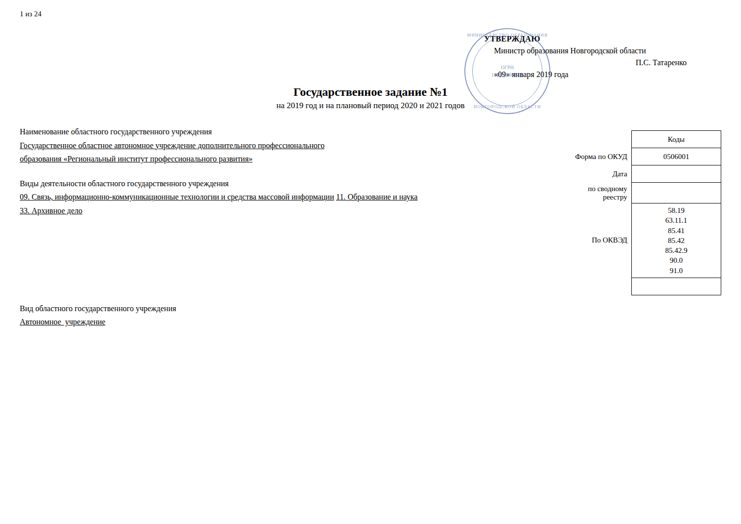1 из 24
МИНИСТЕРСТВО ОБРАЗОВАНИЯ
ОГРН
1145321000000
НОВГОРОДСКОЙ ОБЛАСТИ
УТВЕРЖДАЮ
Министр образования Новгородской области
П.С. Татаренко
«09» января 2019 года
Государственное задание №1
на 2019 год и на плановый период 2020 и 2021 годов
Наименование областного государственного учреждения
Государственное областное автономное учреждение дополнительного профессионального
образования «Региональный институт профессионального развития»
Виды деятельности областного государственного учреждения
09. Связь, информационно-коммуникационные технологии и средства массовой информации
11. Образование и наука
33. Архивное дело
Вид областного государственного учреждения
Автономное учреждение
| | Коды |
| Форма по ОКУД | 0506001 |
| Дата | |
| по сводному реестру | |
| По ОКВЭД | 58.19 63.11.1 85.41 85.42 85.42.9 90.0 91.0 |